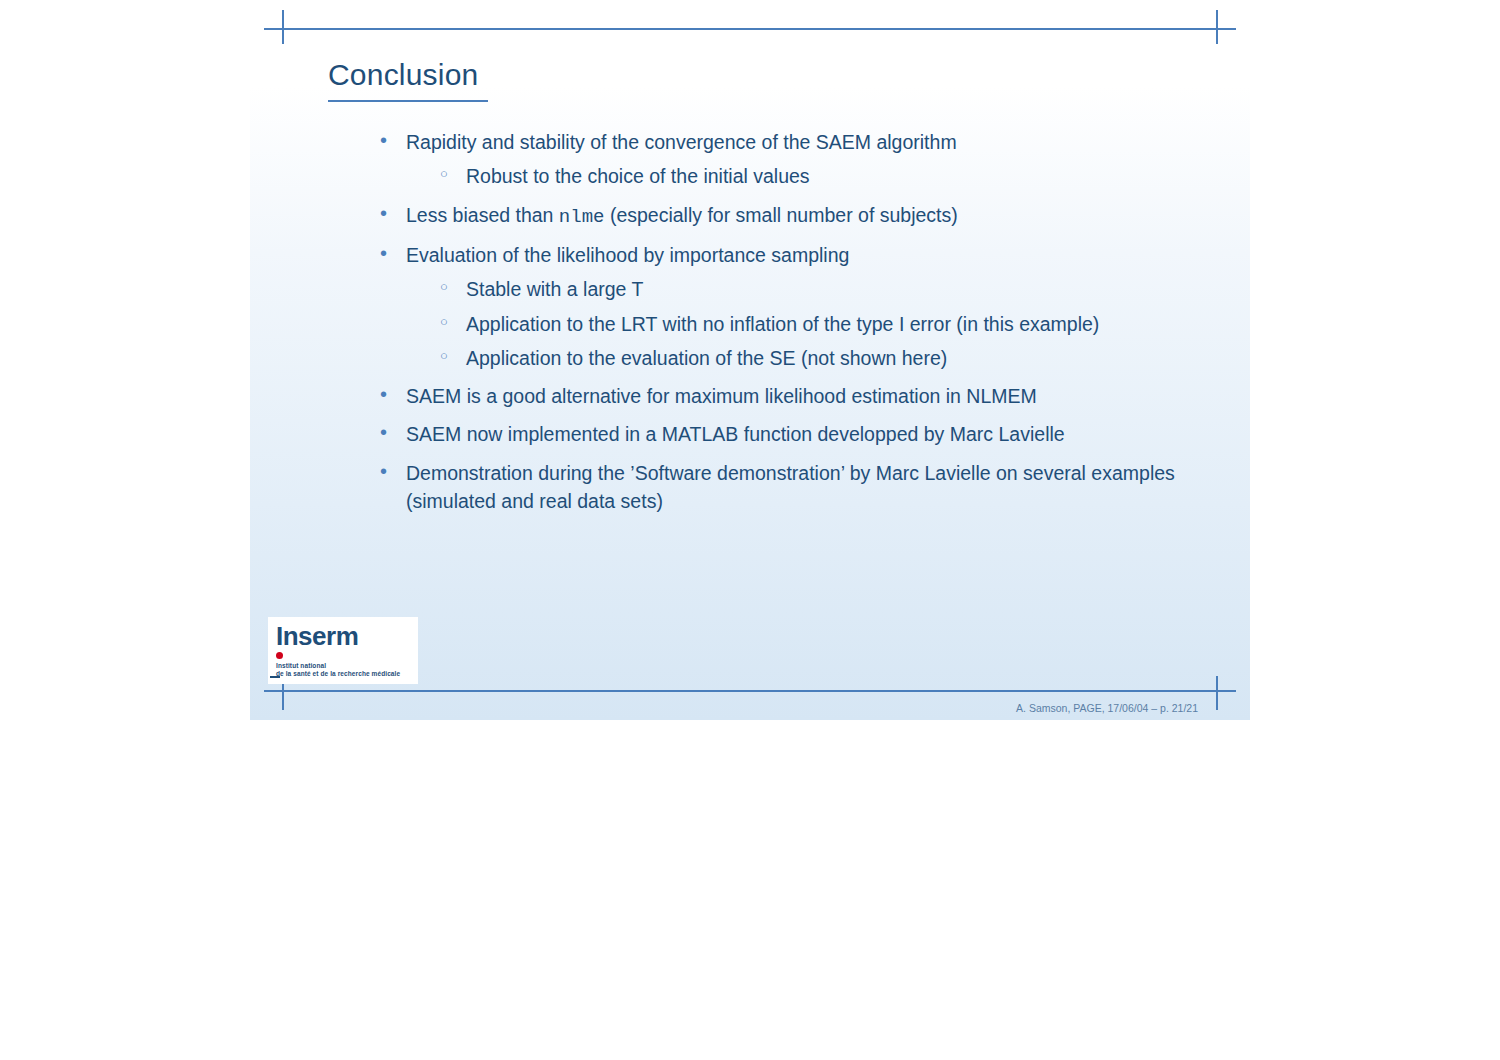Conclusion
Rapidity and stability of the convergence of the SAEM algorithm
Robust to the choice of the initial values
Less biased than nlme (especially for small number of subjects)
Evaluation of the likelihood by importance sampling
Stable with a large T
Application to the LRT with no inflation of the type I error (in this example)
Application to the evaluation of the SE (not shown here)
SAEM is a good alternative for maximum likelihood estimation in NLMEM
SAEM now implemented in a MATLAB function developped by Marc Lavielle
Demonstration during the ’Software demonstration’ by Marc Lavielle on several examples (simulated and real data sets)
Inserm
Institut national
de la santé et de la recherche médicale
A. Samson, PAGE, 17/06/04 – p. 21/21